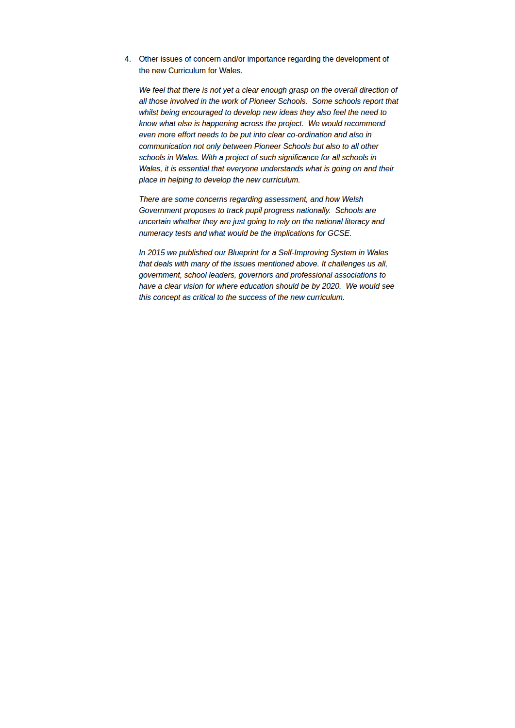Other issues of concern and/or importance regarding the development of the new Curriculum for Wales.
We feel that there is not yet a clear enough grasp on the overall direction of all those involved in the work of Pioneer Schools. Some schools report that whilst being encouraged to develop new ideas they also feel the need to know what else is happening across the project. We would recommend even more effort needs to be put into clear co-ordination and also in communication not only between Pioneer Schools but also to all other schools in Wales. With a project of such significance for all schools in Wales, it is essential that everyone understands what is going on and their place in helping to develop the new curriculum.
There are some concerns regarding assessment, and how Welsh Government proposes to track pupil progress nationally. Schools are uncertain whether they are just going to rely on the national literacy and numeracy tests and what would be the implications for GCSE.
In 2015 we published our Blueprint for a Self-Improving System in Wales that deals with many of the issues mentioned above. It challenges us all, government, school leaders, governors and professional associations to have a clear vision for where education should be by 2020. We would see this concept as critical to the success of the new curriculum.